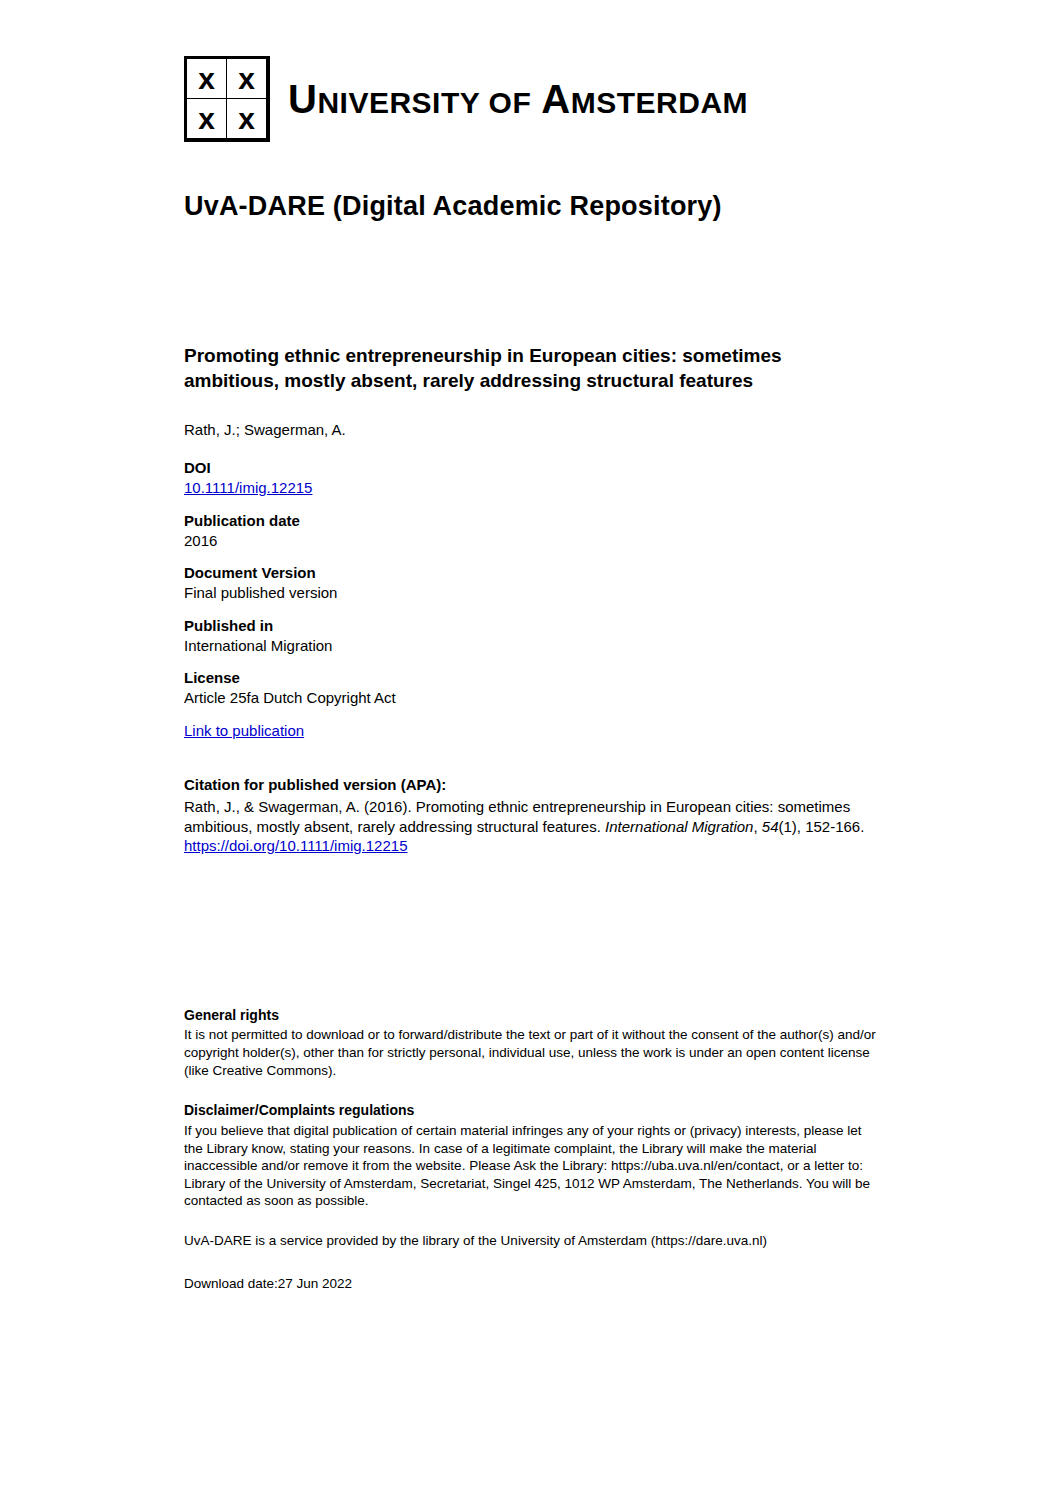xxxx
UNIVERSITY OF AMSTERDAM
UvA-DARE (Digital Academic Repository)
Promoting ethnic entrepreneurship in European cities: sometimes ambitious, mostly absent, rarely addressing structural features
Rath, J.; Swagerman, A.
DOI
10.1111/imig.12215
Publication date
2016
Document Version
Final published version
Published in
International Migration
License
Article 25fa Dutch Copyright Act
Link to publication
Citation for published version (APA):
Rath, J., & Swagerman, A. (2016). Promoting ethnic entrepreneurship in European cities: sometimes ambitious, mostly absent, rarely addressing structural features. International Migration, 54(1), 152-166. https://doi.org/10.1111/imig.12215
General rights
It is not permitted to download or to forward/distribute the text or part of it without the consent of the author(s) and/or copyright holder(s), other than for strictly personal, individual use, unless the work is under an open content license (like Creative Commons).
Disclaimer/Complaints regulations
If you believe that digital publication of certain material infringes any of your rights or (privacy) interests, please let the Library know, stating your reasons. In case of a legitimate complaint, the Library will make the material inaccessible and/or remove it from the website. Please Ask the Library: https://uba.uva.nl/en/contact, or a letter to: Library of the University of Amsterdam, Secretariat, Singel 425, 1012 WP Amsterdam, The Netherlands. You will be contacted as soon as possible.
UvA-DARE is a service provided by the library of the University of Amsterdam (https://dare.uva.nl)
Download date:27 Jun 2022